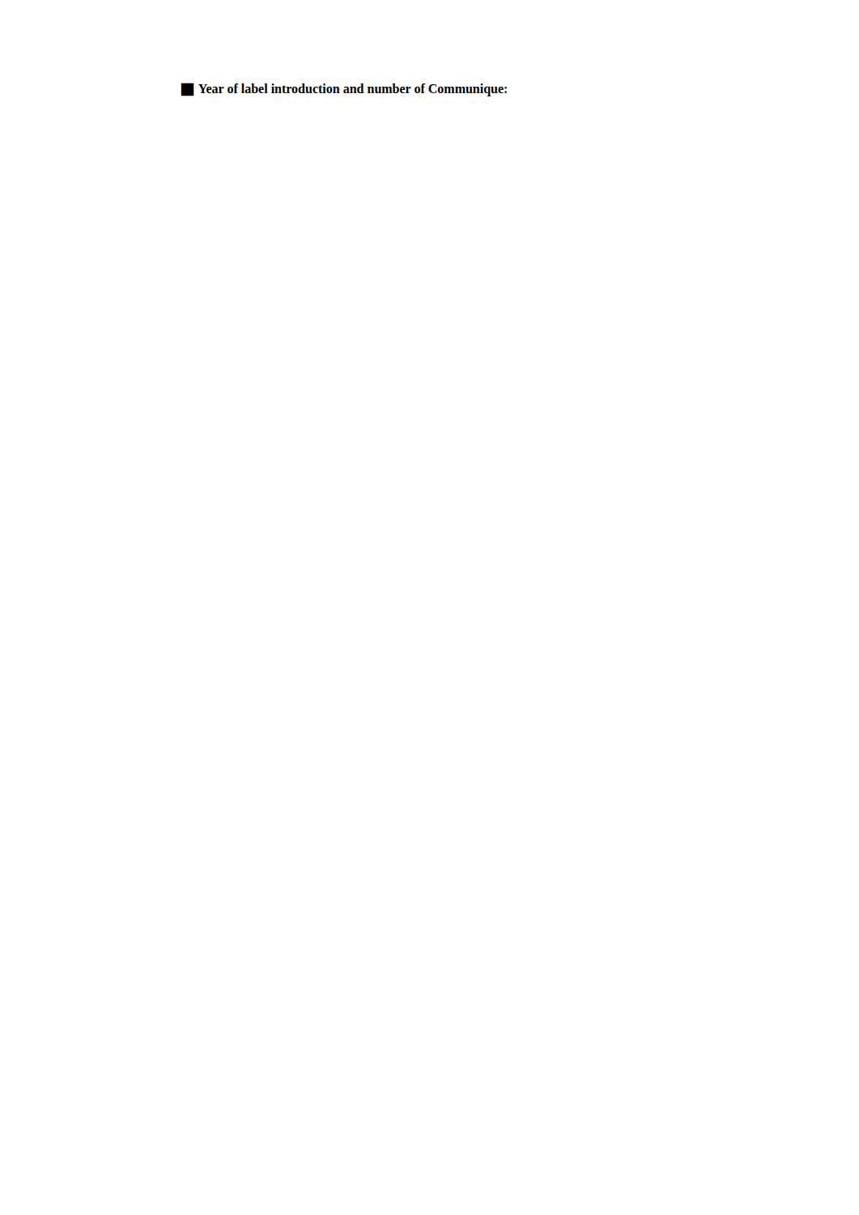⬛︎Year of label introduction and number of Communique: